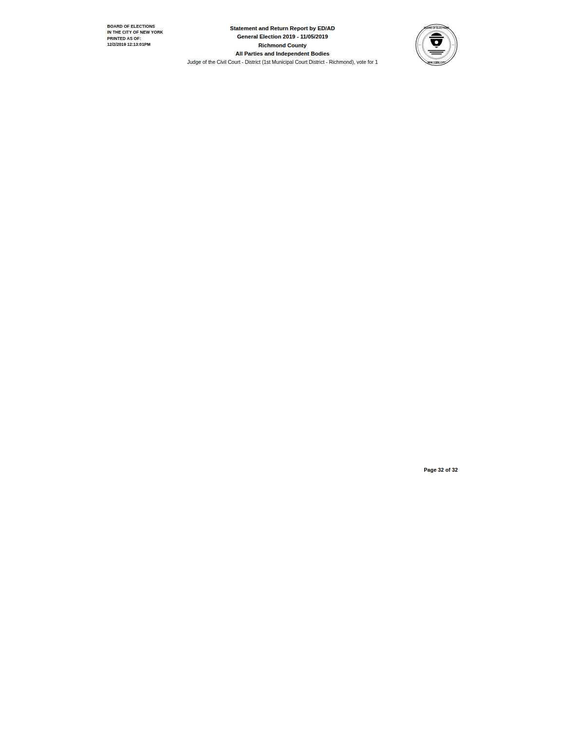BOARD OF ELECTIONS
IN THE CITY OF NEW YORK
PRINTED AS OF:
12/2/2019 12:13:01PM
Statement and Return Report by ED/AD
General Election 2019 - 11/05/2019
Richmond County
All Parties and Independent Bodies
Judge of the Civil Court - District (1st Municipal Court District - Richmond), vote for 1
BOARD OF ELECTIONS NEW YORK CITY
Page 32 of 32